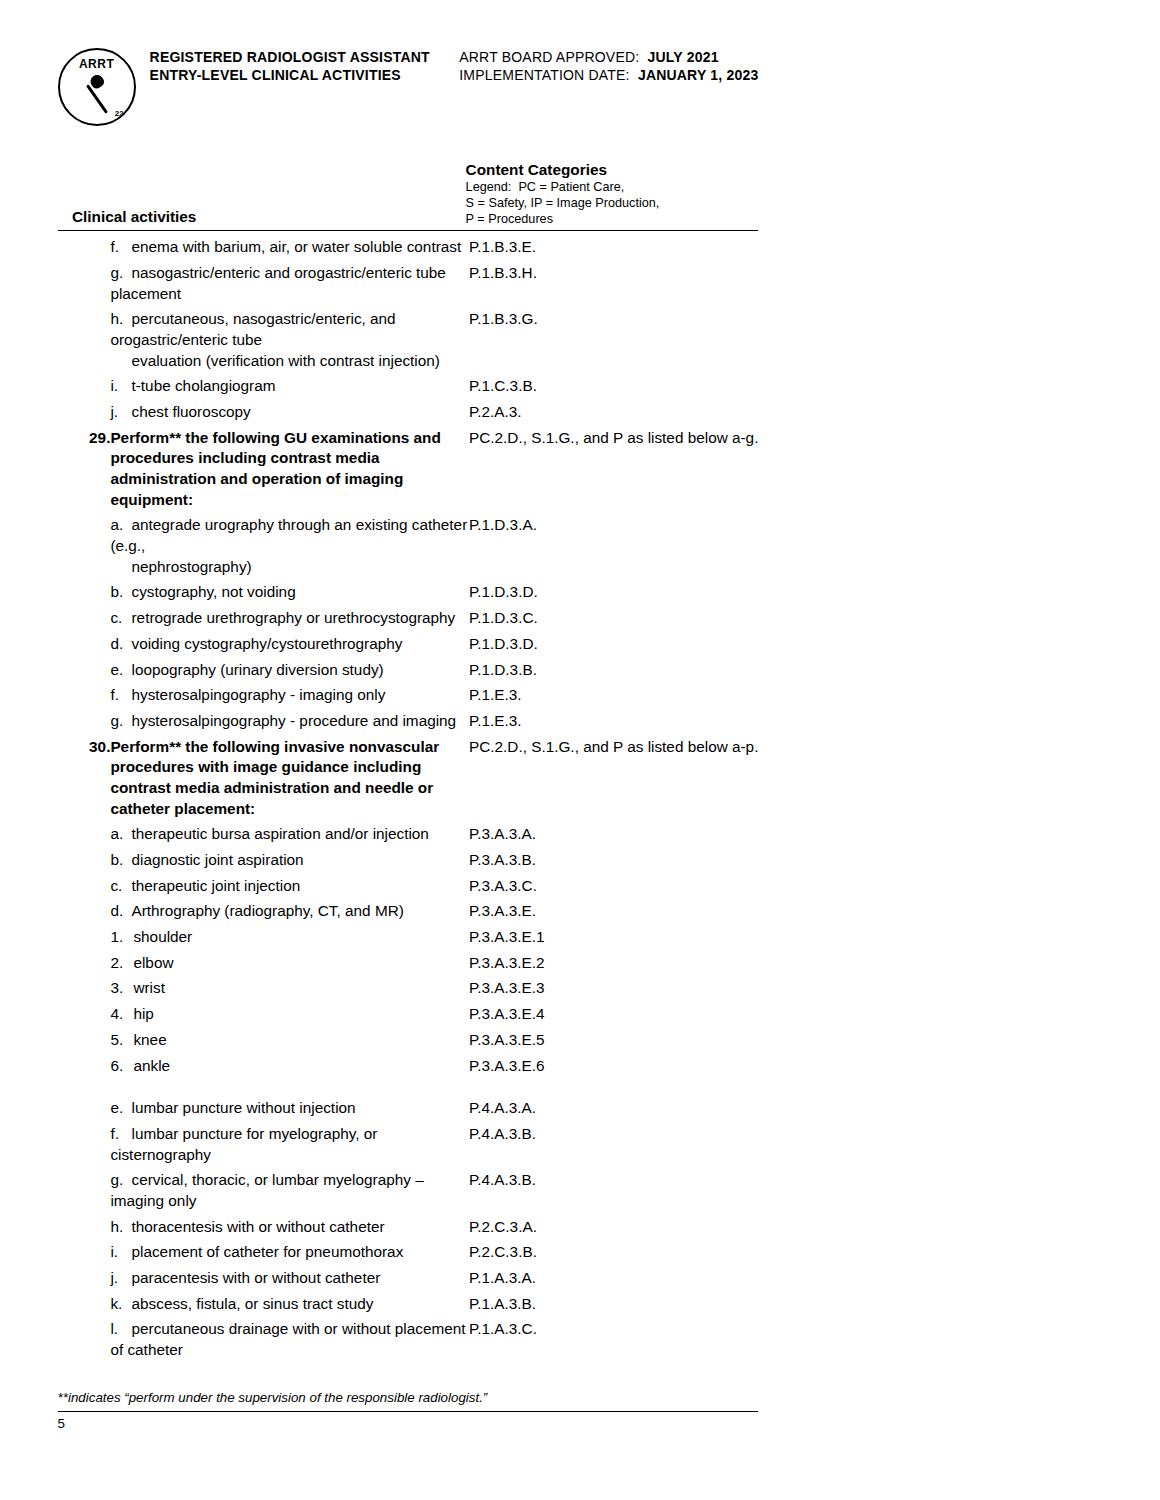22
Registered Radiologist Assistant
Entry-Level Clinical Activities
ARRT Board Approved: July 2021
Implementation Date: January 1, 2023
Clinical activities
Content Categories
Legend: PC = Patient Care,
S = Safety, IP = Image Production,
P = Procedures
| | f. enema with barium, air, or water soluble contrast | P.1.B.3.E. |
| | g. nasogastric/enteric and orogastric/enteric tube placement | P.1.B.3.H. |
| | h. percutaneous, nasogastric/enteric, and orogastric/enteric tube evaluation (verification with contrast injection) | P.1.B.3.G. |
| | i. t-tube cholangiogram | P.1.C.3.B. |
| | j. chest fluoroscopy | P.2.A.3. |
| 29. | Perform** the following GU examinations and procedures including contrast media administration and operation of imaging equipment: | PC.2.D., S.1.G., and P as listed below a-g. |
| | a. antegrade urography through an existing catheter (e.g., nephrostography) | P.1.D.3.A. |
| | b. cystography, not voiding | P.1.D.3.D. |
| | c. retrograde urethrography or urethrocystography | P.1.D.3.C. |
| | d. voiding cystography/cystourethrography | P.1.D.3.D. |
| | e. loopography (urinary diversion study) | P.1.D.3.B. |
| | f. hysterosalpingography - imaging only | P.1.E.3. |
| | g. hysterosalpingography - procedure and imaging | P.1.E.3. |
| 30. | Perform** the following invasive nonvascular procedures with image guidance including contrast media administration and needle or catheter placement: | PC.2.D., S.1.G., and P as listed below a-p. |
| | a. therapeutic bursa aspiration and/or injection | P.3.A.3.A. |
| | b. diagnostic joint aspiration | P.3.A.3.B. |
| | c. therapeutic joint injection | P.3.A.3.C. |
| | d. Arthrography (radiography, CT, and MR) | P.3.A.3.E. |
| | 1. shoulder | P.3.A.3.E.1 |
| | 2. elbow | P.3.A.3.E.2 |
| | 3. wrist | P.3.A.3.E.3 |
| | 4. hip | P.3.A.3.E.4 |
| | 5. knee | P.3.A.3.E.5 |
| | 6. ankle | P.3.A.3.E.6 |
| | e. lumbar puncture without injection | P.4.A.3.A. |
| | f. lumbar puncture for myelography, or cisternography | P.4.A.3.B. |
| | g. cervical, thoracic, or lumbar myelography – imaging only | P.4.A.3.B. |
| | h. thoracentesis with or without catheter | P.2.C.3.A. |
| | i. placement of catheter for pneumothorax | P.2.C.3.B. |
| | j. paracentesis with or without catheter | P.1.A.3.A. |
| | k. abscess, fistula, or sinus tract study | P.1.A.3.B. |
| | l. percutaneous drainage with or without placement of catheter | P.1.A.3.C. |
**indicates “perform under the supervision of the responsible radiologist.”
5